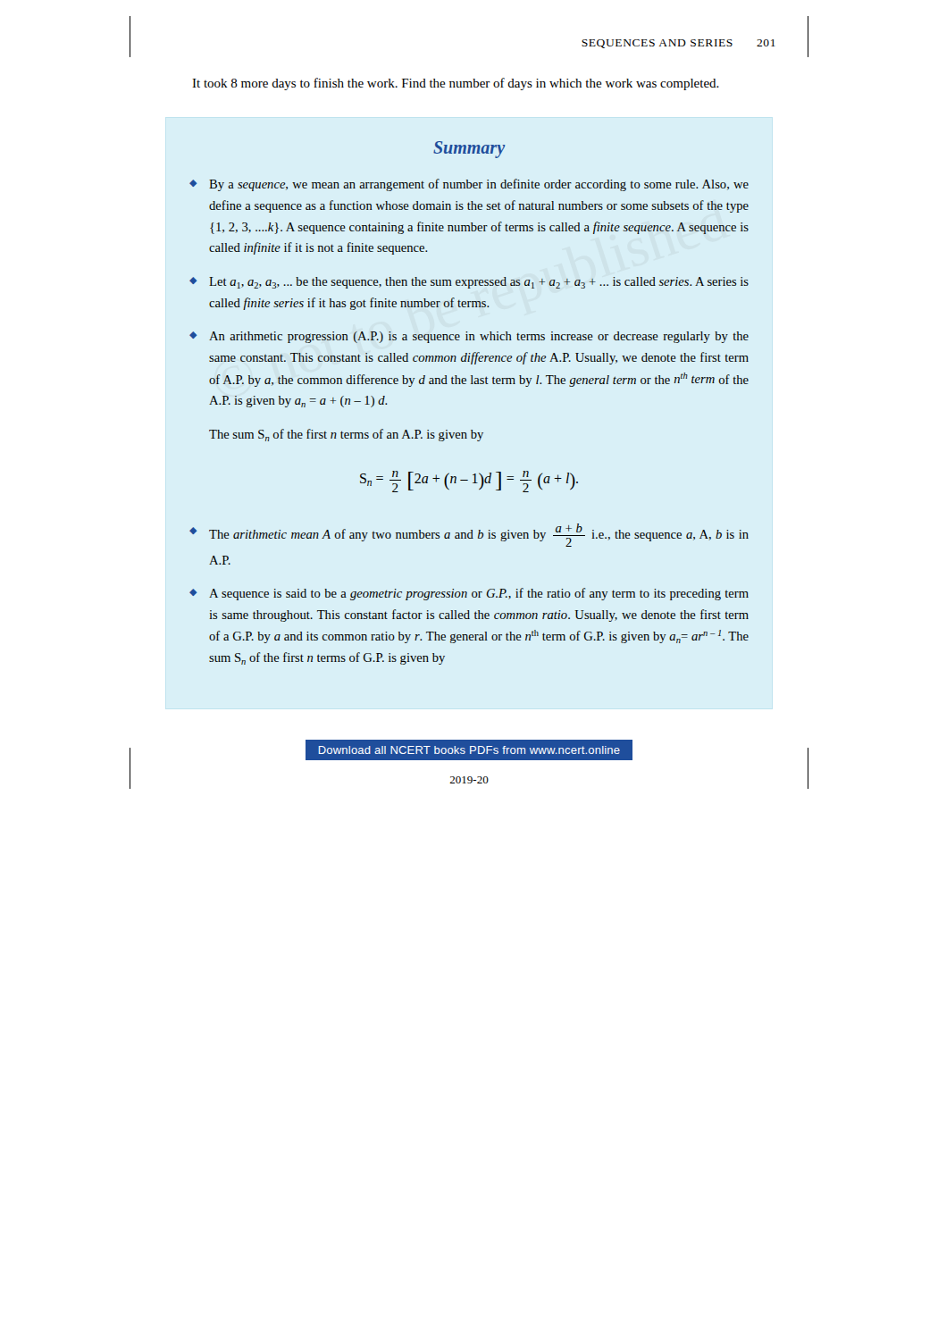© not to be republished
SEQUENCES AND SERIES201
It took 8 more days to finish the work. Find the number of days in which the work was completed.
Summary
By a sequence, we mean an arrangement of number in definite order according to some rule. Also, we define a sequence as a function whose domain is the set of natural numbers or some subsets of the type {1, 2, 3, ....k}. A sequence containing a finite number of terms is called a finite sequence. A sequence is called infinite if it is not a finite sequence.
Let a1, a2, a3, ... be the sequence, then the sum expressed as a1 + a2 + a3 + ... is called series. A series is called finite series if it has got finite number of terms.
An arithmetic progression (A.P.) is a sequence in which terms increase or decrease regularly by the same constant. This constant is called common difference of the A.P. Usually, we denote the first term of A.P. by a, the common difference by d and the last term by l. The general term or the nth term of the A.P. is given by an = a + (n – 1) d.
The sum Sn of the first n terms of an A.P. is given by
Sn = n 2 [2a + (n – 1) d ] = n 2 (a + l).
The arithmetic mean A of any two numbers a and b is given by a + b 2 i.e., the sequence a, A, b is in A.P.
A sequence is said to be a geometric progression or G.P., if the ratio of any term to its preceding term is same throughout. This constant factor is called the common ratio. Usually, we denote the first term of a G.P. by a and its common ratio by r. The general or the nth term of G.P. is given by an= arn – 1. The sum Sn of the first n terms of G.P. is given by
Download all NCERT books PDFs from www.ncert.online
2019-20